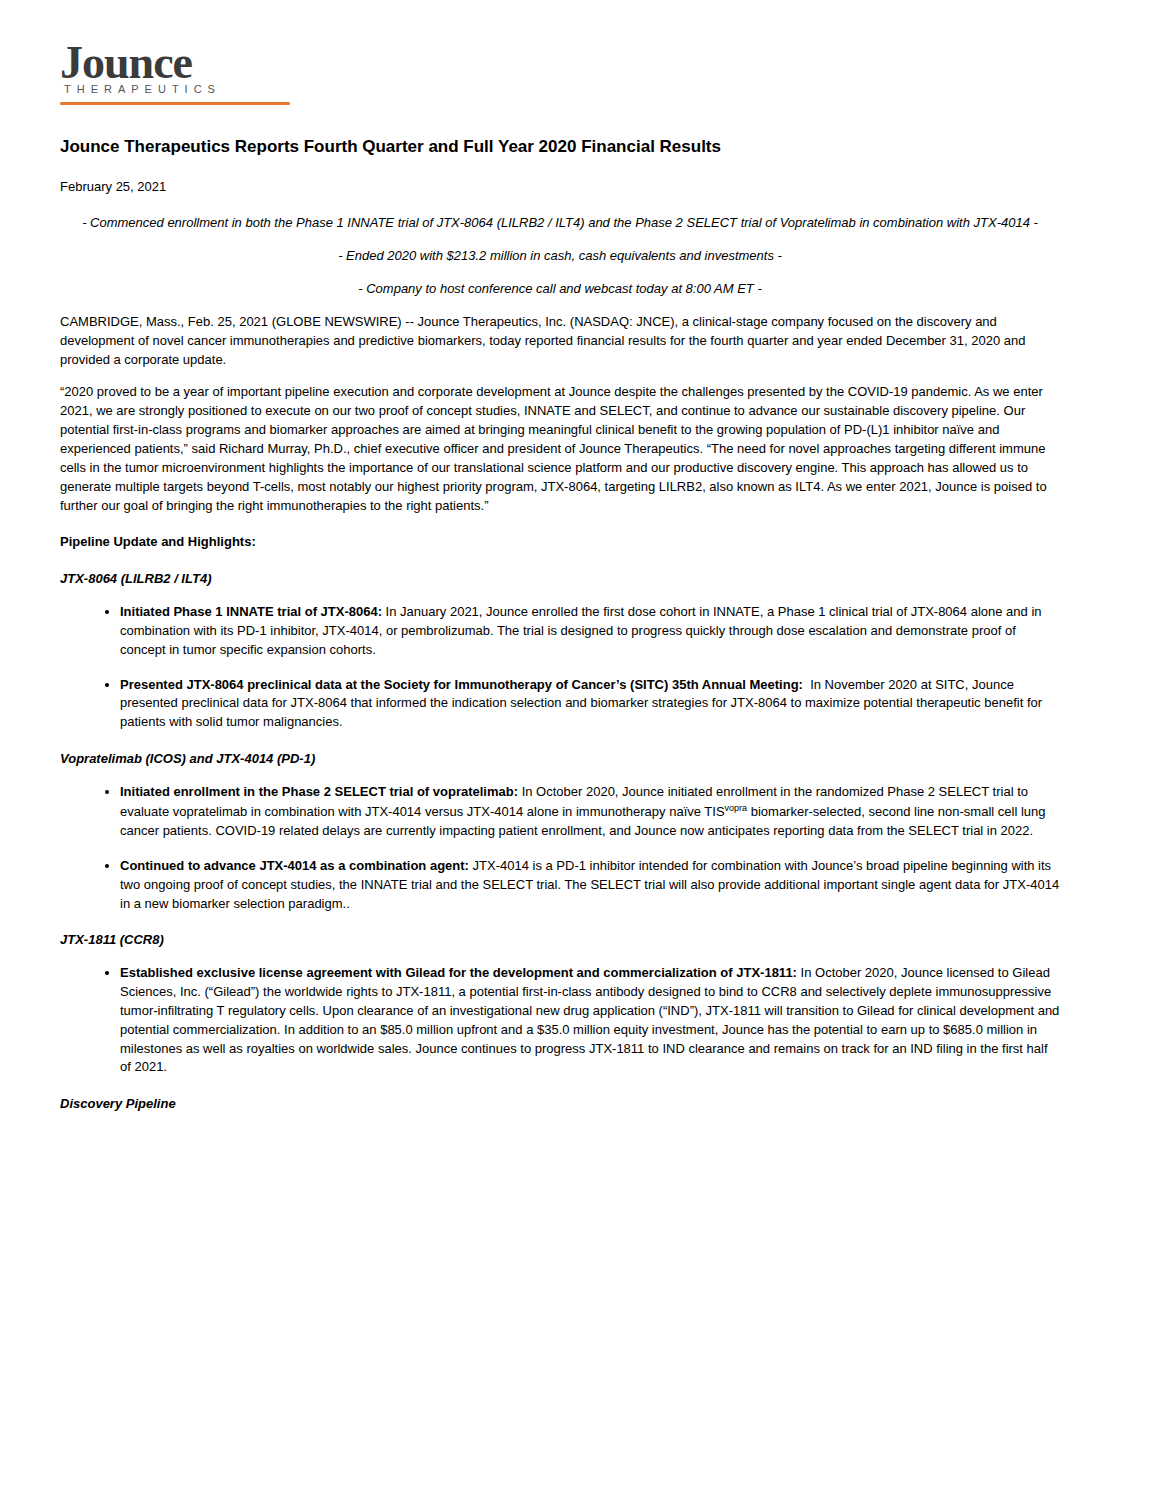Jounce
THERAPEUTICS
Jounce Therapeutics Reports Fourth Quarter and Full Year 2020 Financial Results
February 25, 2021
- Commenced enrollment in both the Phase 1 INNATE trial of JTX-8064 (LILRB2 / ILT4) and the Phase 2 SELECT trial of Vopratelimab in combination with JTX-4014 -
- Ended 2020 with $213.2 million in cash, cash equivalents and investments -
- Company to host conference call and webcast today at 8:00 AM ET -
CAMBRIDGE, Mass., Feb. 25, 2021 (GLOBE NEWSWIRE) -- Jounce Therapeutics, Inc. (NASDAQ: JNCE), a clinical-stage company focused on the discovery and development of novel cancer immunotherapies and predictive biomarkers, today reported financial results for the fourth quarter and year ended December 31, 2020 and provided a corporate update.
“2020 proved to be a year of important pipeline execution and corporate development at Jounce despite the challenges presented by the COVID-19 pandemic. As we enter 2021, we are strongly positioned to execute on our two proof of concept studies, INNATE and SELECT, and continue to advance our sustainable discovery pipeline. Our potential first-in-class programs and biomarker approaches are aimed at bringing meaningful clinical benefit to the growing population of PD-(L)1 inhibitor naïve and experienced patients,” said Richard Murray, Ph.D., chief executive officer and president of Jounce Therapeutics. “The need for novel approaches targeting different immune cells in the tumor microenvironment highlights the importance of our translational science platform and our productive discovery engine. This approach has allowed us to generate multiple targets beyond T-cells, most notably our highest priority program, JTX-8064, targeting LILRB2, also known as ILT4. As we enter 2021, Jounce is poised to further our goal of bringing the right immunotherapies to the right patients.”
Pipeline Update and Highlights:
JTX-8064 (LILRB2 / ILT4)
Initiated Phase 1 INNATE trial of JTX-8064: In January 2021, Jounce enrolled the first dose cohort in INNATE, a Phase 1 clinical trial of JTX-8064 alone and in combination with its PD-1 inhibitor, JTX-4014, or pembrolizumab. The trial is designed to progress quickly through dose escalation and demonstrate proof of concept in tumor specific expansion cohorts.
Presented JTX-8064 preclinical data at the Society for Immunotherapy of Cancer’s (SITC) 35th Annual Meeting: In November 2020 at SITC, Jounce presented preclinical data for JTX-8064 that informed the indication selection and biomarker strategies for JTX-8064 to maximize potential therapeutic benefit for patients with solid tumor malignancies.
Vopratelimab (ICOS) and JTX-4014 (PD-1)
Initiated enrollment in the Phase 2 SELECT trial of vopratelimab: In October 2020, Jounce initiated enrollment in the randomized Phase 2 SELECT trial to evaluate vopratelimab in combination with JTX-4014 versus JTX-4014 alone in immunotherapy naïve TISvopra biomarker-selected, second line non-small cell lung cancer patients. COVID-19 related delays are currently impacting patient enrollment, and Jounce now anticipates reporting data from the SELECT trial in 2022.
Continued to advance JTX-4014 as a combination agent: JTX-4014 is a PD-1 inhibitor intended for combination with Jounce’s broad pipeline beginning with its two ongoing proof of concept studies, the INNATE trial and the SELECT trial. The SELECT trial will also provide additional important single agent data for JTX-4014 in a new biomarker selection paradigm..
JTX-1811 (CCR8)
Established exclusive license agreement with Gilead for the development and commercialization of JTX-1811: In October 2020, Jounce licensed to Gilead Sciences, Inc. (“Gilead”) the worldwide rights to JTX-1811, a potential first-in-class antibody designed to bind to CCR8 and selectively deplete immunosuppressive tumor-infiltrating T regulatory cells. Upon clearance of an investigational new drug application (“IND”), JTX-1811 will transition to Gilead for clinical development and potential commercialization. In addition to an $85.0 million upfront and a $35.0 million equity investment, Jounce has the potential to earn up to $685.0 million in milestones as well as royalties on worldwide sales. Jounce continues to progress JTX-1811 to IND clearance and remains on track for an IND filing in the first half of 2021.
Discovery Pipeline